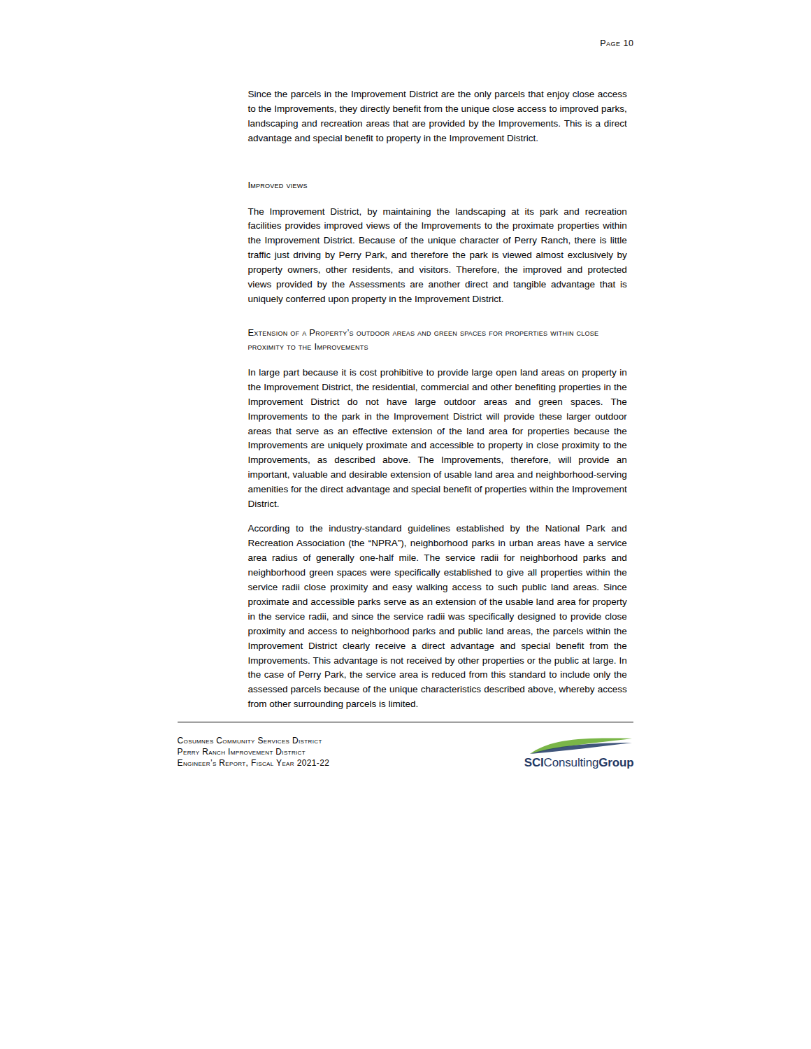Page 10
Since the parcels in the Improvement District are the only parcels that enjoy close access to the Improvements, they directly benefit from the unique close access to improved parks, landscaping and recreation areas that are provided by the Improvements. This is a direct advantage and special benefit to property in the Improvement District.
Improved views
The Improvement District, by maintaining the landscaping at its park and recreation facilities provides improved views of the Improvements to the proximate properties within the Improvement District. Because of the unique character of Perry Ranch, there is little traffic just driving by Perry Park, and therefore the park is viewed almost exclusively by property owners, other residents, and visitors. Therefore, the improved and protected views provided by the Assessments are another direct and tangible advantage that is uniquely conferred upon property in the Improvement District.
Extension of a property’s outdoor areas and green spaces for properties within close proximity to the Improvements
In large part because it is cost prohibitive to provide large open land areas on property in the Improvement District, the residential, commercial and other benefiting properties in the Improvement District do not have large outdoor areas and green spaces. The Improvements to the park in the Improvement District will provide these larger outdoor areas that serve as an effective extension of the land area for properties because the Improvements are uniquely proximate and accessible to property in close proximity to the Improvements, as described above. The Improvements, therefore, will provide an important, valuable and desirable extension of usable land area and neighborhood-serving amenities for the direct advantage and special benefit of properties within the Improvement District.
According to the industry-standard guidelines established by the National Park and Recreation Association (the “NPRA”), neighborhood parks in urban areas have a service area radius of generally one-half mile. The service radii for neighborhood parks and neighborhood green spaces were specifically established to give all properties within the service radii close proximity and easy walking access to such public land areas. Since proximate and accessible parks serve as an extension of the usable land area for property in the service radii, and since the service radii was specifically designed to provide close proximity and access to neighborhood parks and public land areas, the parcels within the Improvement District clearly receive a direct advantage and special benefit from the Improvements. This advantage is not received by other properties or the public at large. In the case of Perry Park, the service area is reduced from this standard to include only the assessed parcels because of the unique characteristics described above, whereby access from other surrounding parcels is limited.
Cosumnes Community Services District
Perry Ranch Improvement District
Engineer’s Report, Fiscal Year 2021-22
SCI Consulting Group